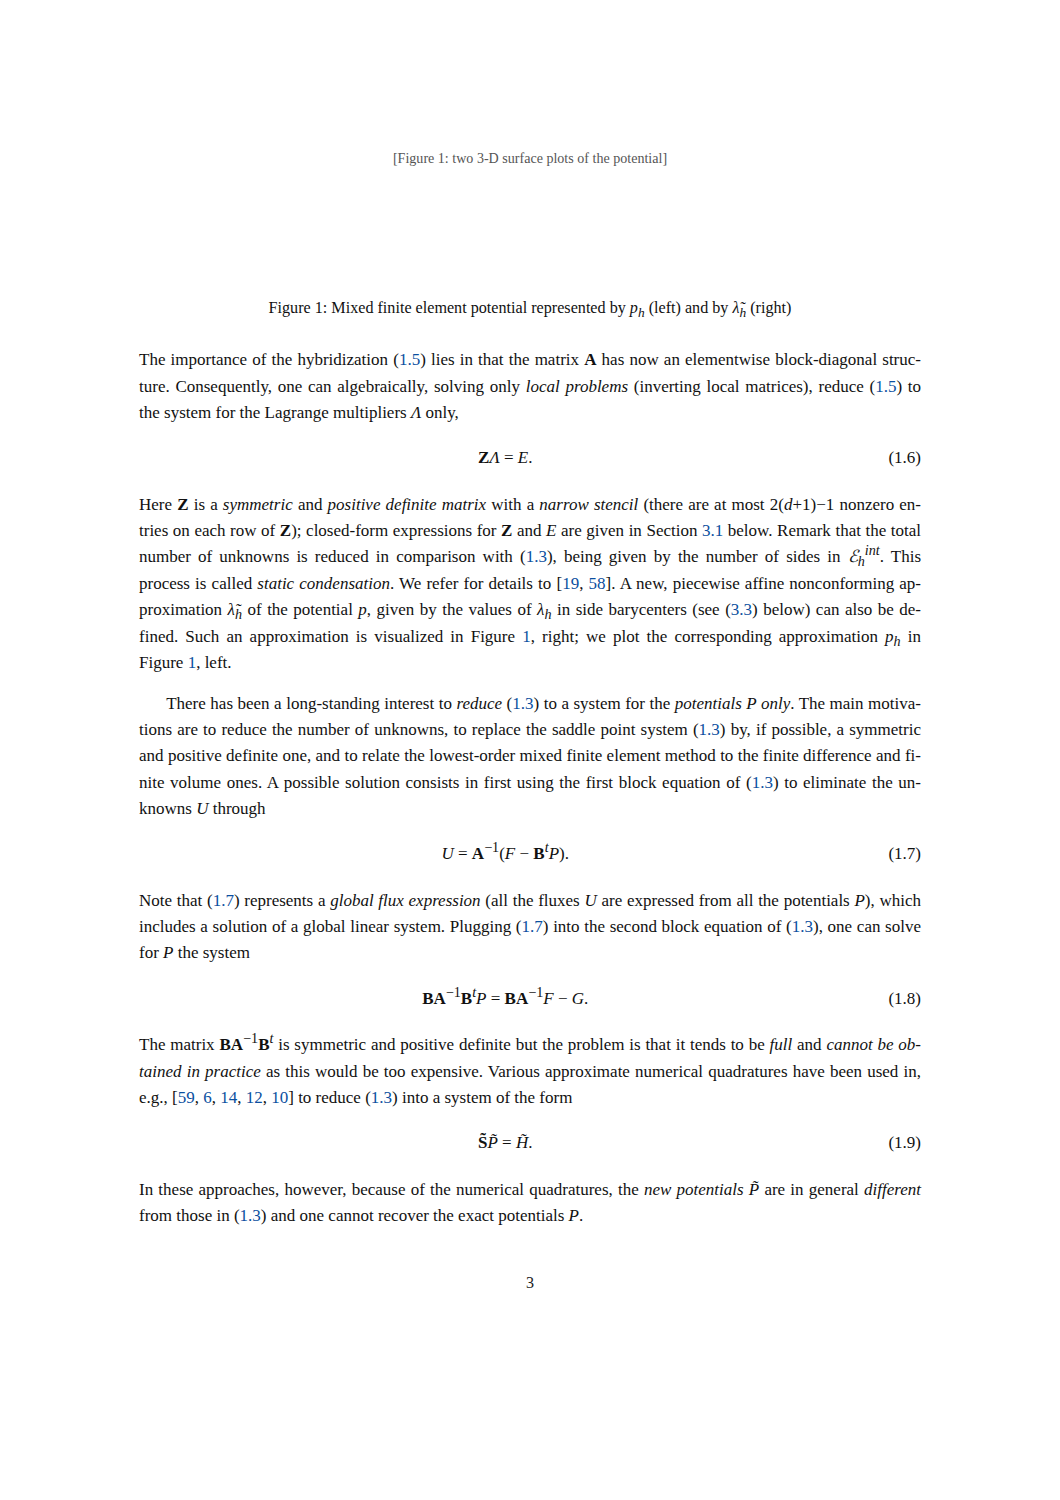Figure 1: Mixed finite element potential represented by ph (left) and by λ̃h (right)
The importance of the hybridization (1.5) lies in that the matrix A has now an elementwise block-diagonal structure. Consequently, one can algebraically, solving only local problems (inverting local matrices), reduce (1.5) to the system for the Lagrange multipliers Λ only,
ZΛ = E.
(1.6)
Here Z is a symmetric and positive definite matrix with a narrow stencil (there are at most 2(d+1)−1 nonzero entries on each row of Z); closed-form expressions for Z and E are given in Section 3.1 below. Remark that the total number of unknowns is reduced in comparison with (1.3), being given by the number of sides in ℰhint. This process is called static condensation. We refer for details to [19, 58]. A new, piecewise affine nonconforming approximation λ̃h of the potential p, given by the values of λh in side barycenters (see (3.3) below) can also be defined. Such an approximation is visualized in Figure 1, right; we plot the corresponding approximation ph in Figure 1, left.
There has been a long-standing interest to reduce (1.3) to a system for the potentials P only. The main motivations are to reduce the number of unknowns, to replace the saddle point system (1.3) by, if possible, a symmetric and positive definite one, and to relate the lowest-order mixed finite element method to the finite difference and finite volume ones. A possible solution consists in first using the first block equation of (1.3) to eliminate the unknowns U through
U = A−1(F − BtP).
(1.7)
Note that (1.7) represents a global flux expression (all the fluxes U are expressed from all the potentials P), which includes a solution of a global linear system. Plugging (1.7) into the second block equation of (1.3), one can solve for P the system
BA−1BtP = BA−1F − G.
(1.8)
The matrix BA−1Bt is symmetric and positive definite but the problem is that it tends to be full and cannot be obtained in practice as this would be too expensive. Various approximate numerical quadratures have been used in, e.g., [59, 6, 14, 12, 10] to reduce (1.3) into a system of the form
S̃P̃ = H̃.
(1.9)
In these approaches, however, because of the numerical quadratures, the new potentials P̃ are in general different from those in (1.3) and one cannot recover the exact potentials P.
3